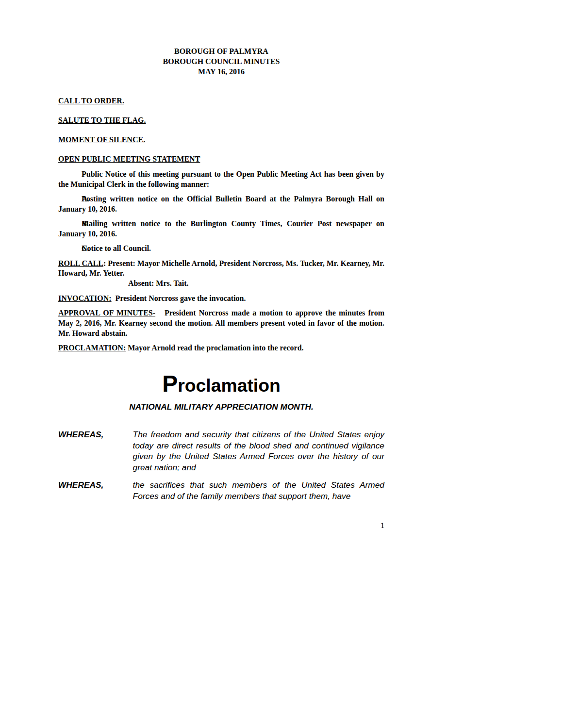BOROUGH OF PALMYRA
BOROUGH COUNCIL MINUTES
MAY 16, 2016
CALL TO ORDER.
SALUTE TO THE FLAG.
MOMENT OF SILENCE.
OPEN PUBLIC MEETING STATEMENT
Public Notice of this meeting pursuant to the Open Public Meeting Act has been given by the Municipal Clerk in the following manner:
A. Posting written notice on the Official Bulletin Board at the Palmyra Borough Hall on January 10, 2016.
B. Mailing written notice to the Burlington County Times, Courier Post newspaper on January 10, 2016.
C. Notice to all Council.
ROLL CALL: Present: Mayor Michelle Arnold, President Norcross, Ms. Tucker, Mr. Kearney, Mr. Howard, Mr. Yetter. Absent: Mrs. Tait.
INVOCATION: President Norcross gave the invocation.
APPROVAL OF MINUTES- President Norcross made a motion to approve the minutes from May 2, 2016, Mr. Kearney second the motion. All members present voted in favor of the motion. Mr. Howard abstain.
PROCLAMATION: Mayor Arnold read the proclamation into the record.
Proclamation
NATIONAL MILITARY APPRECIATION MONTH.
WHEREAS,
The freedom and security that citizens of the United States enjoy today are direct results of the blood shed and continued vigilance given by the United States Armed Forces over the history of our great nation; and
WHEREAS,
the sacrifices that such members of the United States Armed Forces and of the family members that support them, have
1